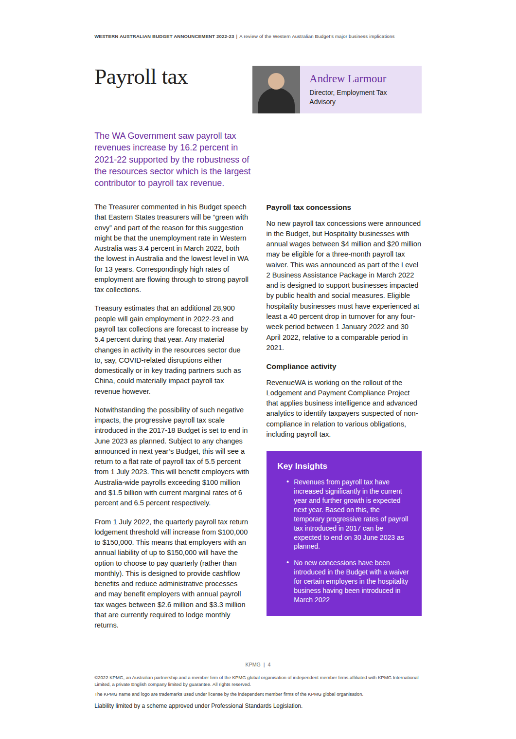WESTERN AUSTRALIAN BUDGET ANNOUNCEMENT 2022-23|A review of the Western Australian Budget’s major business implications
Payroll tax
Andrew Larmour
Director, Employment Tax
Advisory
The WA Government saw payroll tax revenues increase by 16.2 percent in 2021-22 supported by the robustness of the resources sector which is the largest contributor to payroll tax revenue.
The Treasurer commented in his Budget speech that Eastern States treasurers will be “green with envy” and part of the reason for this suggestion might be that the unemployment rate in Western Australia was 3.4 percent in March 2022, both the lowest in Australia and the lowest level in WA for 13 years. Correspondingly high rates of employment are flowing through to strong payroll tax collections.
Treasury estimates that an additional 28,900 people will gain employment in 2022-23 and payroll tax collections are forecast to increase by 5.4 percent during that year. Any material changes in activity in the resources sector due to, say, COVID-related disruptions either domestically or in key trading partners such as China, could materially impact payroll tax revenue however.
Notwithstanding the possibility of such negative impacts, the progressive payroll tax scale introduced in the 2017-18 Budget is set to end in June 2023 as planned. Subject to any changes announced in next year’s Budget, this will see a return to a flat rate of payroll tax of 5.5 percent from 1 July 2023. This will benefit employers with Australia-wide payrolls exceeding $100 million and $1.5 billion with current marginal rates of 6 percent and 6.5 percent respectively.
From 1 July 2022, the quarterly payroll tax return lodgement threshold will increase from $100,000 to $150,000. This means that employers with an annual liability of up to $150,000 will have the option to choose to pay quarterly (rather than monthly). This is designed to provide cashflow benefits and reduce administrative processes and may benefit employers with annual payroll tax wages between $2.6 million and $3.3 million that are currently required to lodge monthly returns.
Payroll tax concessions
No new payroll tax concessions were announced in the Budget, but Hospitality businesses with annual wages between $4 million and $20 million may be eligible for a three-month payroll tax waiver. This was announced as part of the Level 2 Business Assistance Package in March 2022 and is designed to support businesses impacted by public health and social measures. Eligible hospitality businesses must have experienced at least a 40 percent drop in turnover for any four-week period between 1 January 2022 and 30 April 2022, relative to a comparable period in 2021.
Compliance activity
RevenueWA is working on the rollout of the Lodgement and Payment Compliance Project that applies business intelligence and advanced analytics to identify taxpayers suspected of non-compliance in relation to various obligations, including payroll tax.
Key Insights
Revenues from payroll tax have increased significantly in the current year and further growth is expected next year. Based on this, the temporary progressive rates of payroll tax introduced in 2017 can be expected to end on 30 June 2023 as planned.
No new concessions have been introduced in the Budget with a waiver for certain employers in the hospitality business having been introduced in March 2022
KPMG | 4
©2022 KPMG, an Australian partnership and a member firm of the KPMG global organisation of independent member firms affiliated with KPMG International Limited, a private English company limited by guarantee. All rights reserved.
The KPMG name and logo are trademarks used under license by the independent member firms of the KPMG global organisation.
Liability limited by a scheme approved under Professional Standards Legislation.